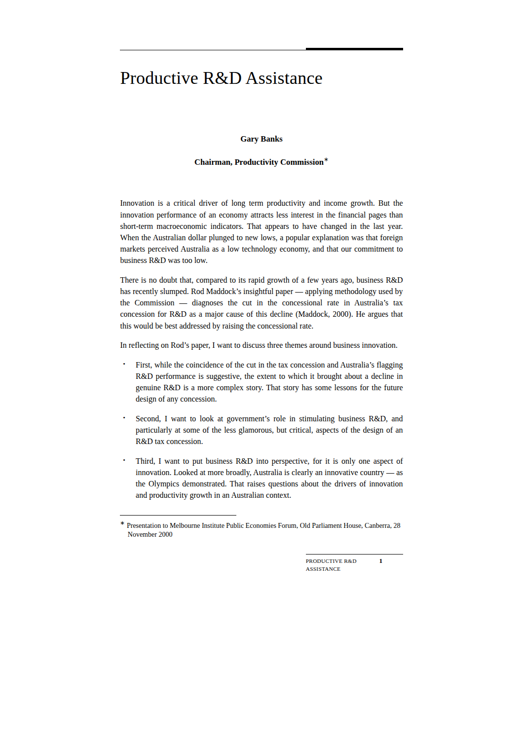Productive R&D Assistance
Gary Banks
Chairman, Productivity Commission∗
Innovation is a critical driver of long term productivity and income growth. But the innovation performance of an economy attracts less interest in the financial pages than short-term macroeconomic indicators. That appears to have changed in the last year. When the Australian dollar plunged to new lows, a popular explanation was that foreign markets perceived Australia as a low technology economy, and that our commitment to business R&D was too low.
There is no doubt that, compared to its rapid growth of a few years ago, business R&D has recently slumped. Rod Maddock’s insightful paper — applying methodology used by the Commission — diagnoses the cut in the concessional rate in Australia’s tax concession for R&D as a major cause of this decline (Maddock, 2000). He argues that this would be best addressed by raising the concessional rate.
In reflecting on Rod’s paper, I want to discuss three themes around business innovation.
First, while the coincidence of the cut in the tax concession and Australia’s flagging R&D performance is suggestive, the extent to which it brought about a decline in genuine R&D is a more complex story. That story has some lessons for the future design of any concession.
Second, I want to look at government’s role in stimulating business R&D, and particularly at some of the less glamorous, but critical, aspects of the design of an R&D tax concession.
Third, I want to put business R&D into perspective, for it is only one aspect of innovation. Looked at more broadly, Australia is clearly an innovative country — as the Olympics demonstrated. That raises questions about the drivers of innovation and productivity growth in an Australian context.
∗ Presentation to Melbourne Institute Public Economies Forum, Old Parliament House, Canberra, 28 November 2000
PRODUCTIVE R&D 1 ASSISTANCE